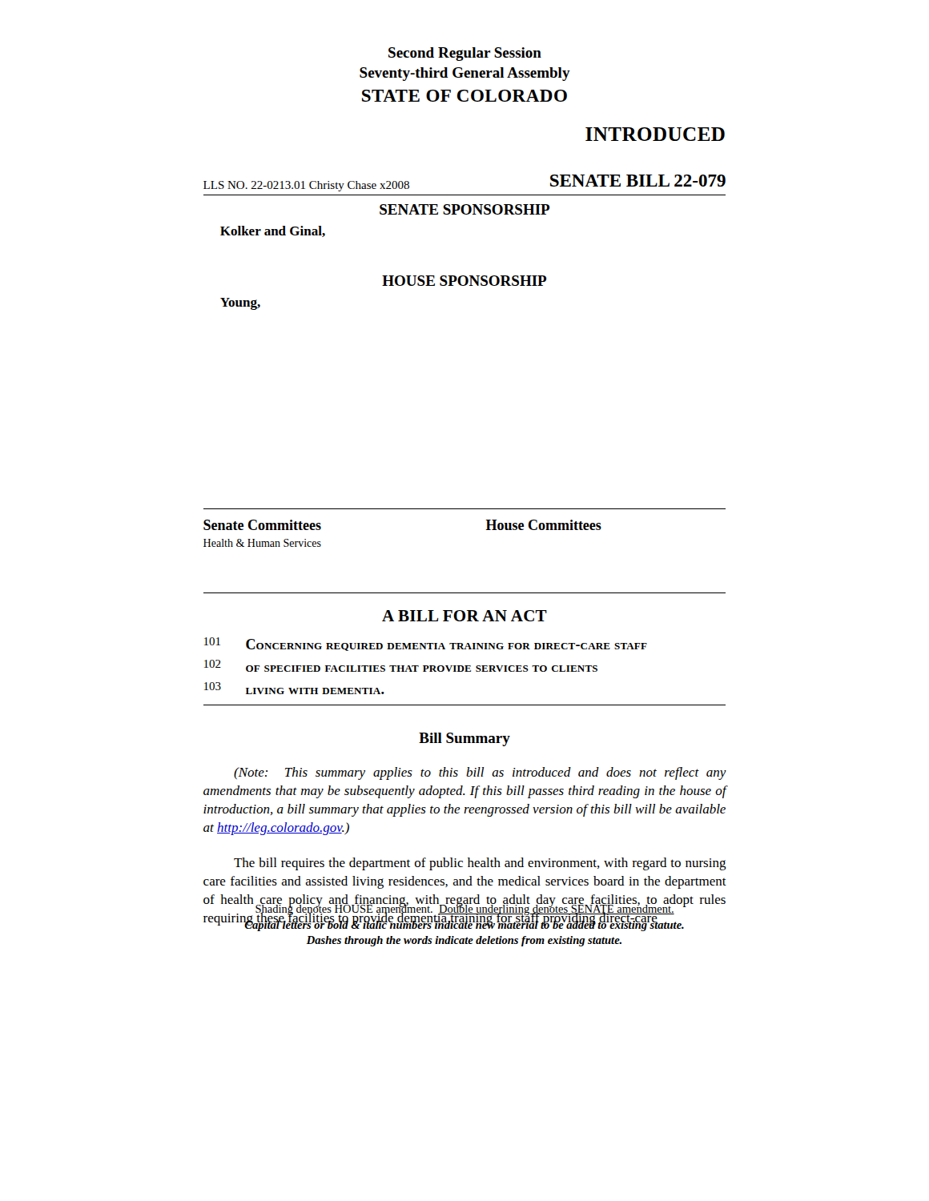Second Regular Session
Seventy-third General Assembly
STATE OF COLORADO
INTRODUCED
LLS NO. 22-0213.01 Christy Chase x2008
SENATE BILL 22-079
SENATE SPONSORSHIP
Kolker and Ginal,
HOUSE SPONSORSHIP
Young,
Senate Committees
Health & Human Services
House Committees
A BILL FOR AN ACT
| 101 | Concerning required dementia training for direct-care staff |
| 102 | of specified facilities that provide services to clients |
| 103 | living with dementia. |
Bill Summary
(Note: This summary applies to this bill as introduced and does not reflect any amendments that may be subsequently adopted. If this bill passes third reading in the house of introduction, a bill summary that applies to the reengrossed version of this bill will be available at http://leg.colorado.gov.)
The bill requires the department of public health and environment, with regard to nursing care facilities and assisted living residences, and the medical services board in the department of health care policy and financing, with regard to adult day care facilities, to adopt rules requiring these facilities to provide dementia training for staff providing direct-care
Shading denotes HOUSE amendment. Double underlining denotes SENATE amendment.
Capital letters or bold & italic numbers indicate new material to be added to existing statute.
Dashes through the words indicate deletions from existing statute.